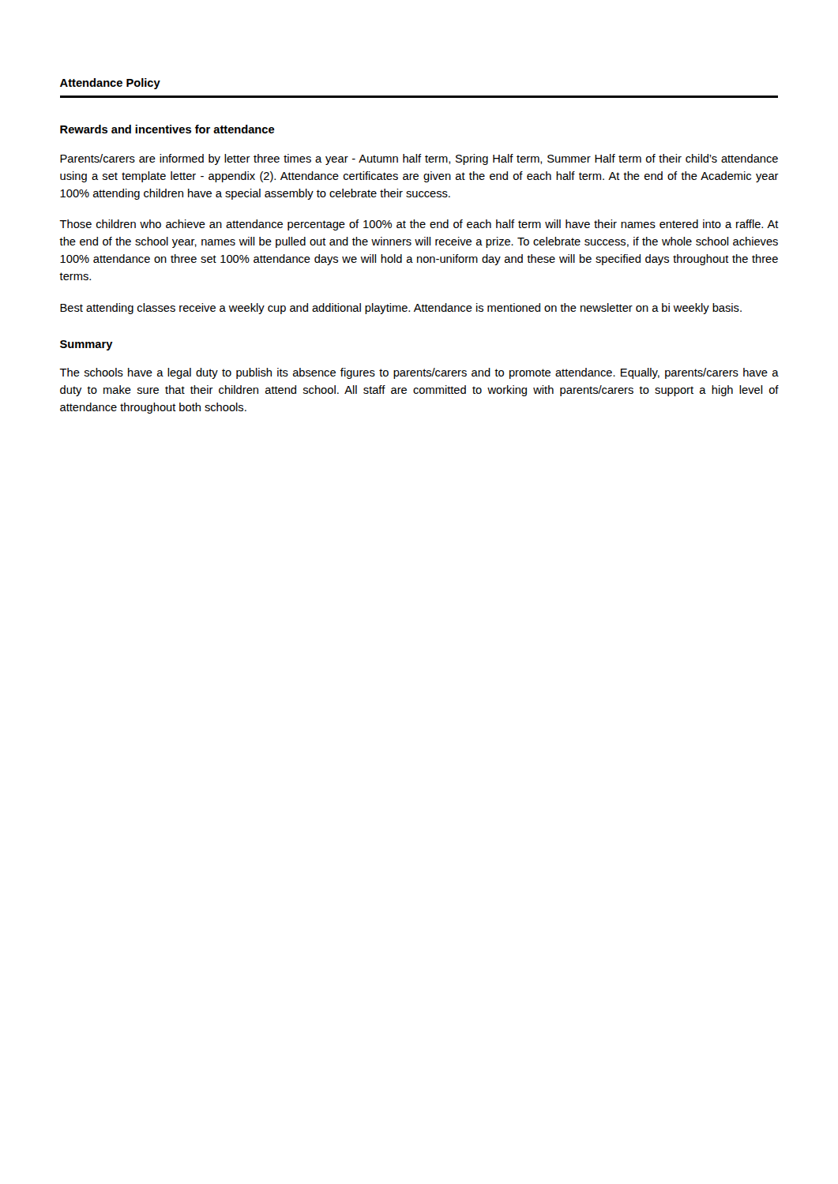Attendance Policy
Rewards and incentives for attendance
Parents/carers are informed by letter three times a year - Autumn half term, Spring Half term, Summer Half term of their child’s attendance using a set template letter - appendix (2). Attendance certificates are given at the end of each half term. At the end of the Academic year 100% attending children have a special assembly to celebrate their success.
Those children who achieve an attendance percentage of 100% at the end of each half term will have their names entered into a raffle. At the end of the school year, names will be pulled out and the winners will receive a prize. To celebrate success, if the whole school achieves 100% attendance on three set 100% attendance days we will hold a non-uniform day and these will be specified days throughout the three terms.
Best attending classes receive a weekly cup and additional playtime. Attendance is mentioned on the newsletter on a bi weekly basis.
Summary
The schools have a legal duty to publish its absence figures to parents/carers and to promote attendance. Equally, parents/carers have a duty to make sure that their children attend school. All staff are committed to working with parents/carers to support a high level of attendance throughout both schools.